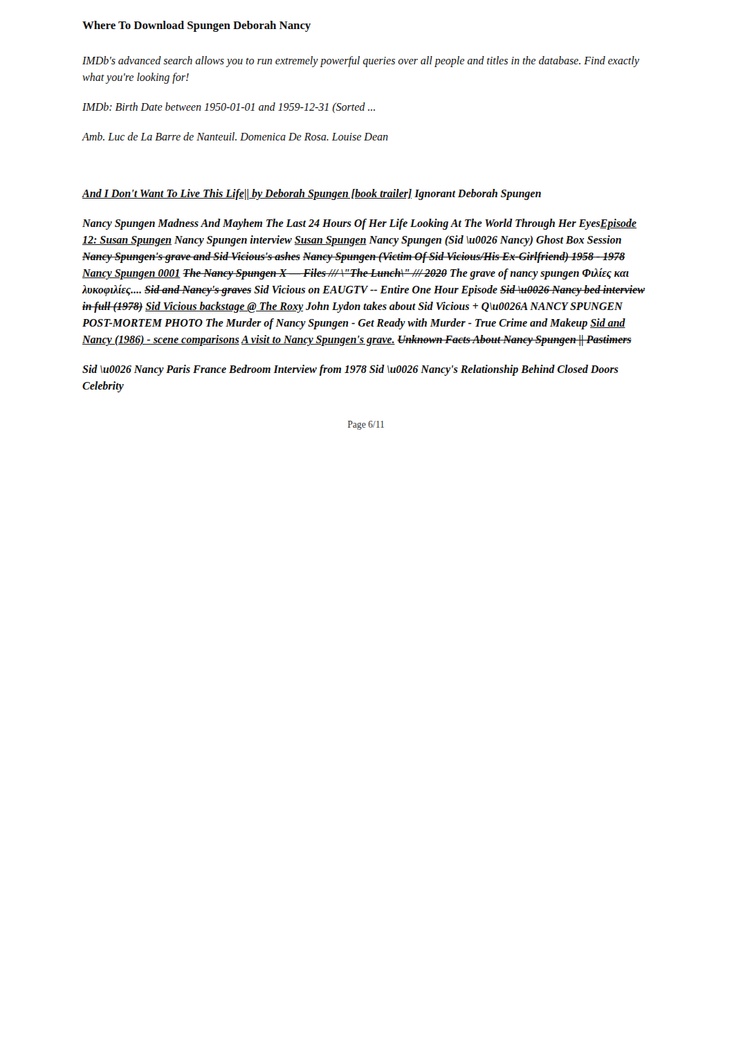Where To Download Spungen Deborah Nancy
IMDb's advanced search allows you to run extremely powerful queries over all people and titles in the database. Find exactly what you're looking for!
IMDb: Birth Date between 1950-01-01 and 1959-12-31 (Sorted ...
Amb. Luc de La Barre de Nanteuil. Domenica De Rosa. Louise Dean
And I Don't Want To Live This Life|| by Deborah Spungen [book trailer] Ignorant Deborah Spungen
Nancy Spungen Madness And Mayhem The Last 24 Hours Of Her Life Looking At The World Through Her EyesEpisode 12: Susan Spungen Nancy Spungen interview Susan Spungen Nancy Spungen (Sid \u0026 Nancy) Ghost Box Session Nancy Spungen's grave and Sid Vicious's ashes Nancy Spungen (Victim Of Sid Vicious/His Ex-Girlfriend) 1958 - 1978 Nancy Spungen 0001 The Nancy Spungen X — Files /// \"The Lunch\" /// 2020 The grave of nancy spungen Φιλίες και λυκοφιλίες.... Sid and Nancy's graves Sid Vicious on EAUGTV -- Entire One Hour Episode Sid \u0026 Nancy bed interview in full (1978) Sid Vicious backstage @ The Roxy John Lydon takes about Sid Vicious + Q\u0026A NANCY SPUNGEN POST-MORTEM PHOTO The Murder of Nancy Spungen - Get Ready with Murder - True Crime and Makeup Sid and Nancy (1986) - scene comparisons A visit to Nancy Spungen's grave. Unknown Facts About Nancy Spungen || Pastimers
Sid \u0026 Nancy Paris France Bedroom Interview from 1978 Sid \u0026 Nancy's Relationship Behind Closed Doors Celebrity
Page 6/11